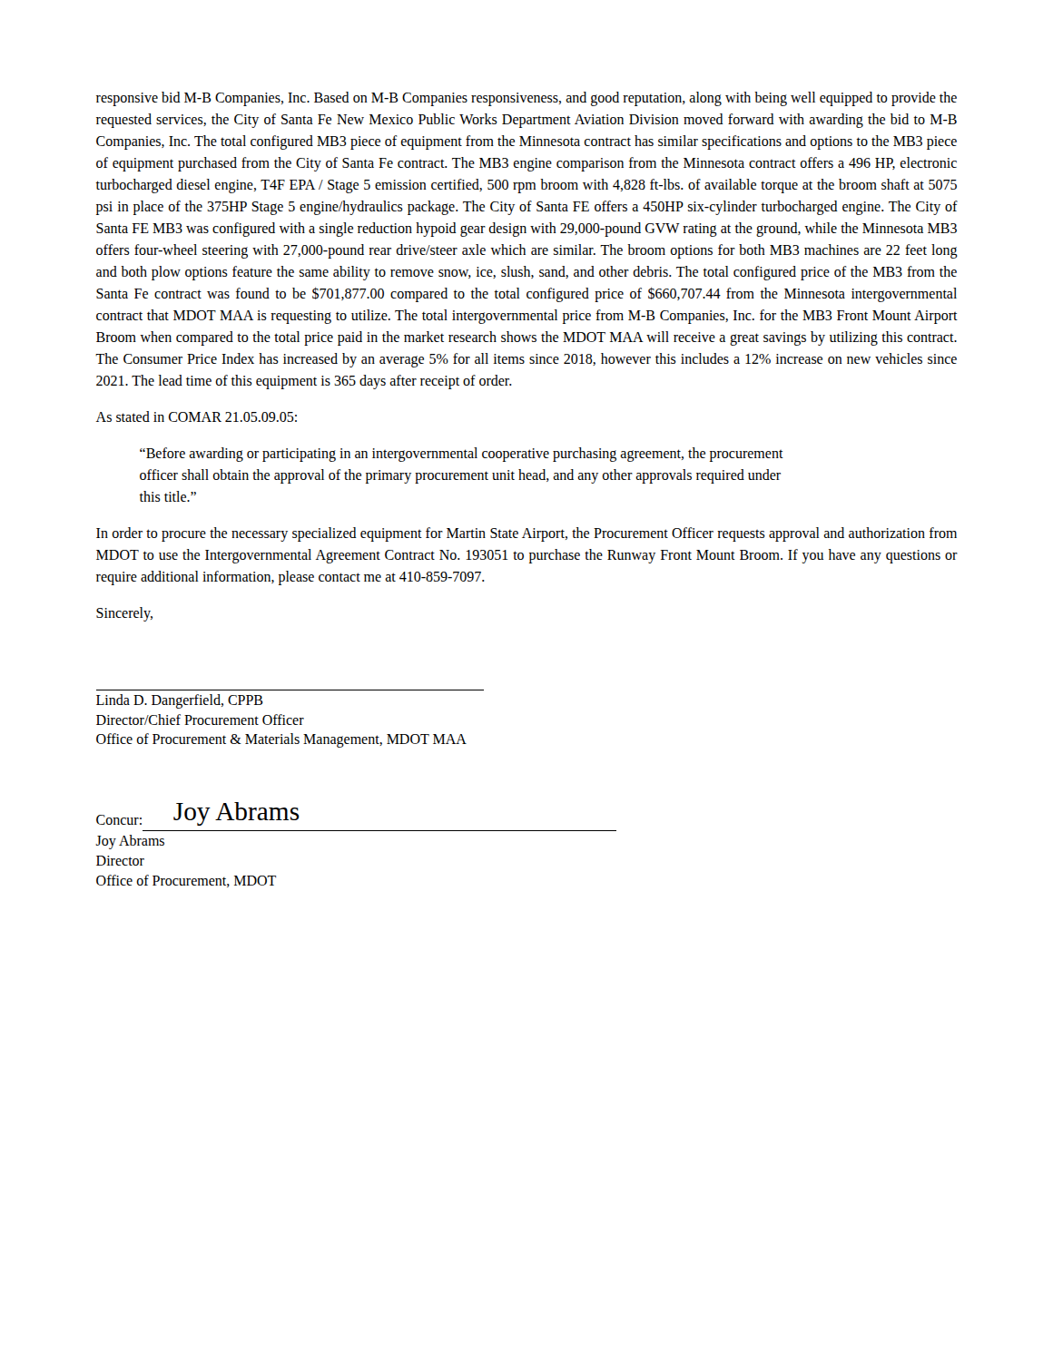responsive bid M-B Companies, Inc. Based on M-B Companies responsiveness, and good reputation, along with being well equipped to provide the requested services, the City of Santa Fe New Mexico Public Works Department Aviation Division moved forward with awarding the bid to M-B Companies, Inc. The total configured MB3 piece of equipment from the Minnesota contract has similar specifications and options to the MB3 piece of equipment purchased from the City of Santa Fe contract. The MB3 engine comparison from the Minnesota contract offers a 496 HP, electronic turbocharged diesel engine, T4F EPA / Stage 5 emission certified, 500 rpm broom with 4,828 ft-lbs. of available torque at the broom shaft at 5075 psi in place of the 375HP Stage 5 engine/hydraulics package. The City of Santa FE offers a 450HP six-cylinder turbocharged engine. The City of Santa FE MB3 was configured with a single reduction hypoid gear design with 29,000-pound GVW rating at the ground, while the Minnesota MB3 offers four-wheel steering with 27,000-pound rear drive/steer axle which are similar. The broom options for both MB3 machines are 22 feet long and both plow options feature the same ability to remove snow, ice, slush, sand, and other debris. The total configured price of the MB3 from the Santa Fe contract was found to be $701,877.00 compared to the total configured price of $660,707.44 from the Minnesota intergovernmental contract that MDOT MAA is requesting to utilize. The total intergovernmental price from M-B Companies, Inc. for the MB3 Front Mount Airport Broom when compared to the total price paid in the market research shows the MDOT MAA will receive a great savings by utilizing this contract. The Consumer Price Index has increased by an average 5% for all items since 2018, however this includes a 12% increase on new vehicles since 2021. The lead time of this equipment is 365 days after receipt of order.
As stated in COMAR 21.05.09.05:
“Before awarding or participating in an intergovernmental cooperative purchasing agreement, the procurement officer shall obtain the approval of the primary procurement unit head, and any other approvals required under this title.”
In order to procure the necessary specialized equipment for Martin State Airport, the Procurement Officer requests approval and authorization from MDOT to use the Intergovernmental Agreement Contract No. 193051 to purchase the Runway Front Mount Broom. If you have any questions or require additional information, please contact me at 410-859-7097.
Sincerely,
Linda D. Dangerfield, CPPB
Director/Chief Procurement Officer
Office of Procurement & Materials Management, MDOT MAA
Concur: Joy Abrams
Joy Abrams
Director
Office of Procurement, MDOT